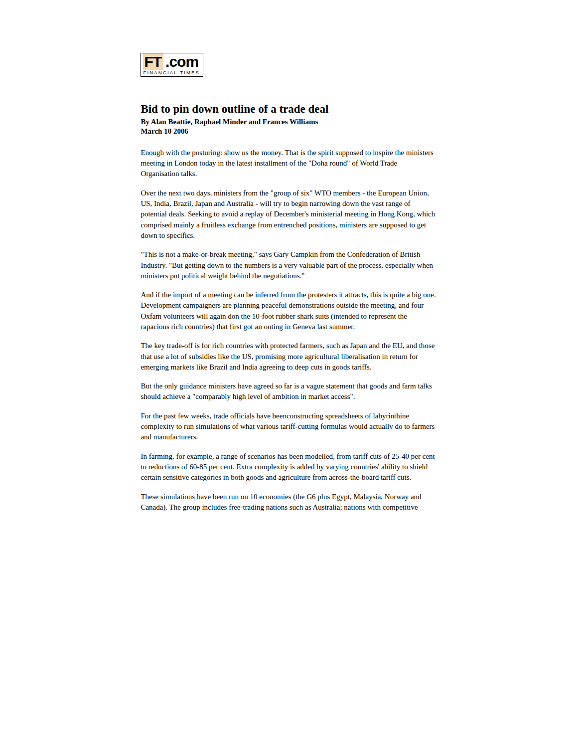FT.com
FINANCIAL TIMES
Bid to pin down outline of a trade deal
By Alan Beattie, Raphael Minder and Frances Williams
March 10 2006
Enough with the posturing: show us the money. That is the spirit supposed to inspire the ministers meeting in London today in the latest installment of the "Doha round" of World Trade Organisation talks.
Over the next two days, ministers from the "group of six" WTO members - the European Union, US, India, Brazil, Japan and Australia - will try to begin narrowing down the vast range of potential deals. Seeking to avoid a replay of December's ministerial meeting in Hong Kong, which comprised mainly a fruitless exchange from entrenched positions, ministers are supposed to get down to specifics.
"This is not a make-or-break meeting," says Gary Campkin from the Confederation of British Industry. "But getting down to the numbers is a very valuable part of the process, especially when ministers put political weight behind the negotiations."
And if the import of a meeting can be inferred from the protesters it attracts, this is quite a big one. Development campaigners are planning peaceful demonstrations outside the meeting, and four Oxfam volunteers will again don the 10-foot rubber shark suits (intended to represent the rapacious rich countries) that first got an outing in Geneva last summer.
The key trade-off is for rich countries with protected farmers, such as Japan and the EU, and those that use a lot of subsidies like the US, promising more agricultural liberalisation in return for emerging markets like Brazil and India agreeing to deep cuts in goods tariffs.
But the only guidance ministers have agreed so far is a vague statement that goods and farm talks should achieve a "comparably high level of ambition in market access".
For the past few weeks, trade officials have beenconstructing spreadsheets of labyrinthine complexity to run simulations of what various tariff-cutting formulas would actually do to farmers and manufacturers.
In farming, for example, a range of scenarios has been modelled, from tariff cuts of 25-40 per cent to reductions of 60-85 per cent. Extra complexity is added by varying countries' ability to shield certain sensitive categories in both goods and agriculture from across-the-board tariff cuts.
These simulations have been run on 10 economies (the G6 plus Egypt, Malaysia, Norway and Canada). The group includes free-trading nations such as Australia; nations with competitive